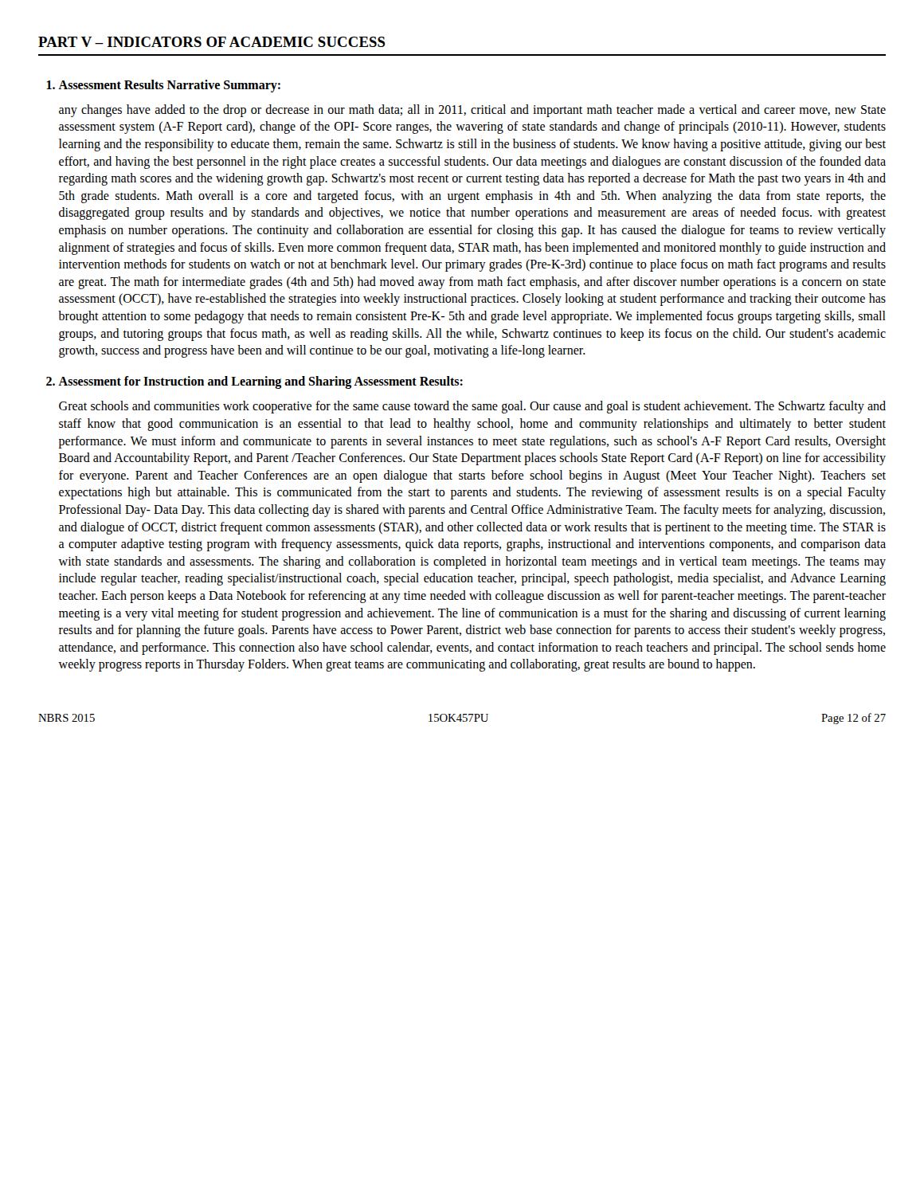PART V – INDICATORS OF ACADEMIC SUCCESS
Assessment Results Narrative Summary:
any changes have added to the drop or decrease in our math data; all in 2011, critical and important math teacher made a vertical and career move, new State assessment system (A-F Report card), change of the OPI- Score ranges, the wavering of state standards and change of principals (2010-11). However, students learning and the responsibility to educate them, remain the same. Schwartz is still in the business of students. We know having a positive attitude, giving our best effort, and having the best personnel in the right place creates a successful students. Our data meetings and dialogues are constant discussion of the founded data regarding math scores and the widening growth gap. Schwartz's most recent or current testing data has reported a decrease for Math the past two years in 4th and 5th grade students. Math overall is a core and targeted focus, with an urgent emphasis in 4th and 5th. When analyzing the data from state reports, the disaggregated group results and by standards and objectives, we notice that number operations and measurement are areas of needed focus. with greatest emphasis on number operations. The continuity and collaboration are essential for closing this gap. It has caused the dialogue for teams to review vertically alignment of strategies and focus of skills. Even more common frequent data, STAR math, has been implemented and monitored monthly to guide instruction and intervention methods for students on watch or not at benchmark level. Our primary grades (Pre-K-3rd) continue to place focus on math fact programs and results are great. The math for intermediate grades (4th and 5th) had moved away from math fact emphasis, and after discover number operations is a concern on state assessment (OCCT), have re-established the strategies into weekly instructional practices. Closely looking at student performance and tracking their outcome has brought attention to some pedagogy that needs to remain consistent Pre-K- 5th and grade level appropriate. We implemented focus groups targeting skills, small groups, and tutoring groups that focus math, as well as reading skills. All the while, Schwartz continues to keep its focus on the child. Our student's academic growth, success and progress have been and will continue to be our goal, motivating a life-long learner.
Assessment for Instruction and Learning and Sharing Assessment Results:
Great schools and communities work cooperative for the same cause toward the same goal. Our cause and goal is student achievement. The Schwartz faculty and staff know that good communication is an essential to that lead to healthy school, home and community relationships and ultimately to better student performance. We must inform and communicate to parents in several instances to meet state regulations, such as school's A-F Report Card results, Oversight Board and Accountability Report, and Parent /Teacher Conferences. Our State Department places schools State Report Card (A-F Report) on line for accessibility for everyone. Parent and Teacher Conferences are an open dialogue that starts before school begins in August (Meet Your Teacher Night). Teachers set expectations high but attainable. This is communicated from the start to parents and students. The reviewing of assessment results is on a special Faculty Professional Day- Data Day. This data collecting day is shared with parents and Central Office Administrative Team. The faculty meets for analyzing, discussion, and dialogue of OCCT, district frequent common assessments (STAR), and other collected data or work results that is pertinent to the meeting time. The STAR is a computer adaptive testing program with frequency assessments, quick data reports, graphs, instructional and interventions components, and comparison data with state standards and assessments. The sharing and collaboration is completed in horizontal team meetings and in vertical team meetings. The teams may include regular teacher, reading specialist/instructional coach, special education teacher, principal, speech pathologist, media specialist, and Advance Learning teacher. Each person keeps a Data Notebook for referencing at any time needed with colleague discussion as well for parent-teacher meetings. The parent-teacher meeting is a very vital meeting for student progression and achievement. The line of communication is a must for the sharing and discussing of current learning results and for planning the future goals. Parents have access to Power Parent, district web base connection for parents to access their student's weekly progress, attendance, and performance. This connection also have school calendar, events, and contact information to reach teachers and principal. The school sends home weekly progress reports in Thursday Folders. When great teams are communicating and collaborating, great results are bound to happen.
NBRS 2015 15OK457PU Page 12 of 27